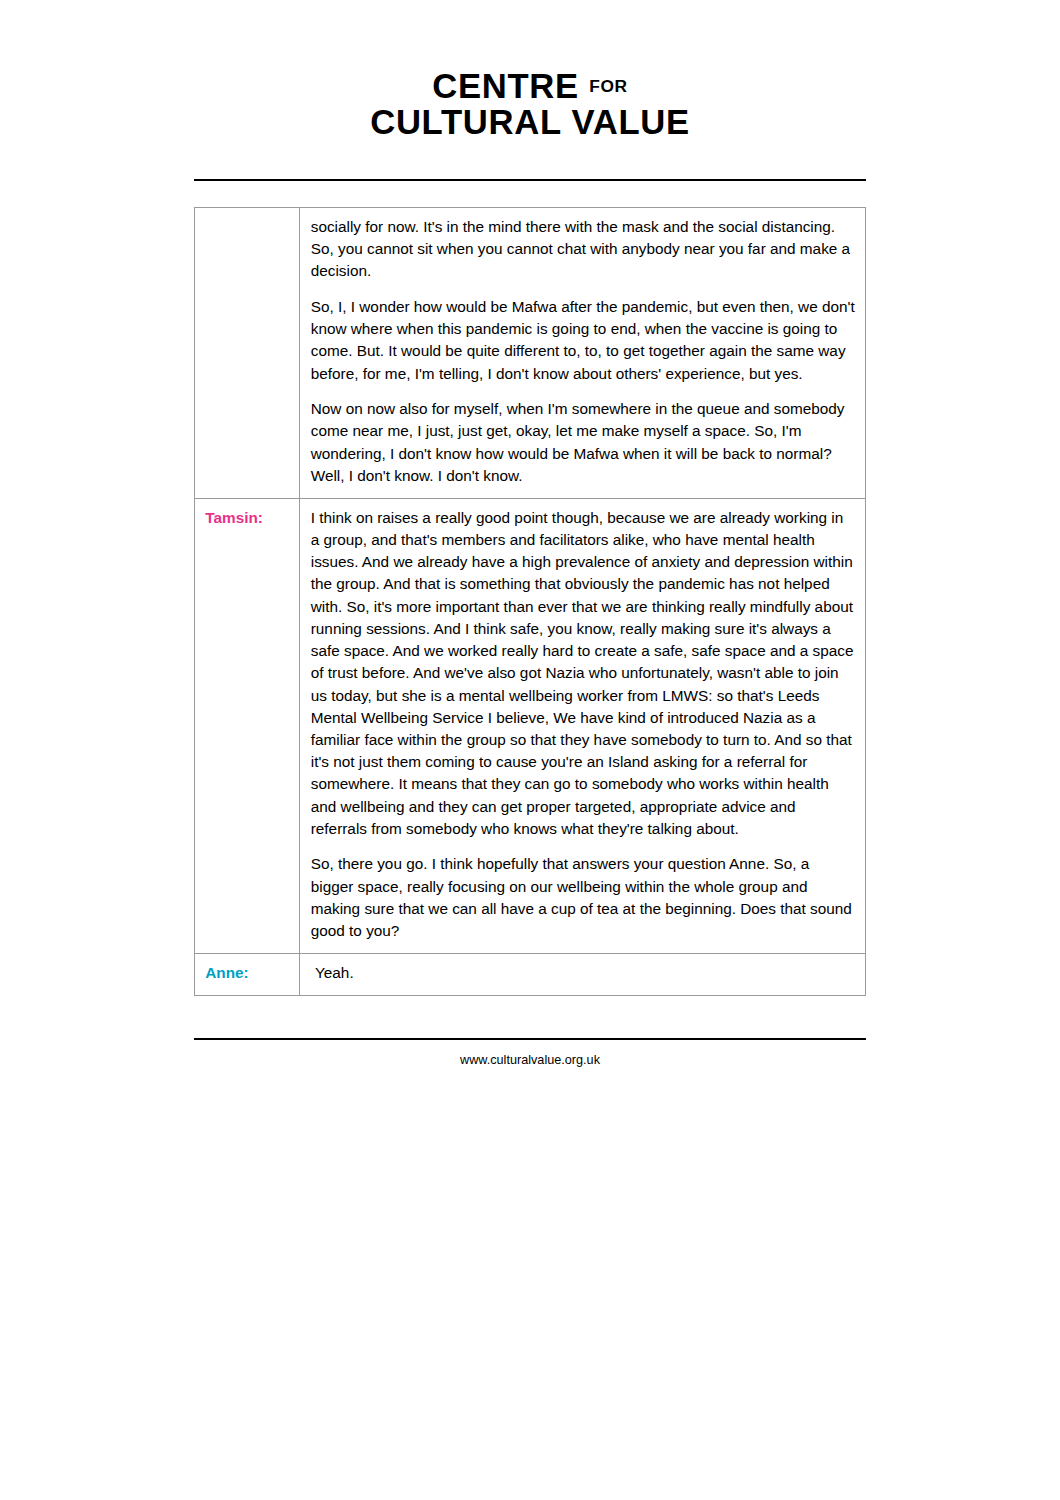CENTRE FOR
CULTURAL VALUE
| | socially for now. It's in the mind there with the mask and the social distancing. So, you cannot sit when you cannot chat with anybody near you far and make a decision. So, I, I wonder how would be Mafwa after the pandemic, but even then, we don't know where when this pandemic is going to end, when the vaccine is going to come. But. It would be quite different to, to, to get together again the same way before, for me, I'm telling, I don't know about others' experience, but yes. Now on now also for myself, when I'm somewhere in the queue and somebody come near me, I just, just get, okay, let me make myself a space. So, I'm wondering, I don't know how would be Mafwa when it will be back to normal? Well, I don't know. I don't know. |
| Tamsin: | I think on raises a really good point though, because we are already working in a group, and that's members and facilitators alike, who have mental health issues. And we already have a high prevalence of anxiety and depression within the group. And that is something that obviously the pandemic has not helped with. So, it's more important than ever that we are thinking really mindfully about running sessions. And I think safe, you know, really making sure it's always a safe space. And we worked really hard to create a safe, safe space and a space of trust before. And we've also got Nazia who unfortunately, wasn't able to join us today, but she is a mental wellbeing worker from LMWS: so that's Leeds Mental Wellbeing Service I believe, We have kind of introduced Nazia as a familiar face within the group so that they have somebody to turn to. And so that it's not just them coming to cause you're an Island asking for a referral for somewhere. It means that they can go to somebody who works within health and wellbeing and they can get proper targeted, appropriate advice and referrals from somebody who knows what they're talking about. So, there you go. I think hopefully that answers your question Anne. So, a bigger space, really focusing on our wellbeing within the whole group and making sure that we can all have a cup of tea at the beginning. Does that sound good to you? |
| Anne: | Yeah. |
www.culturalvalue.org.uk